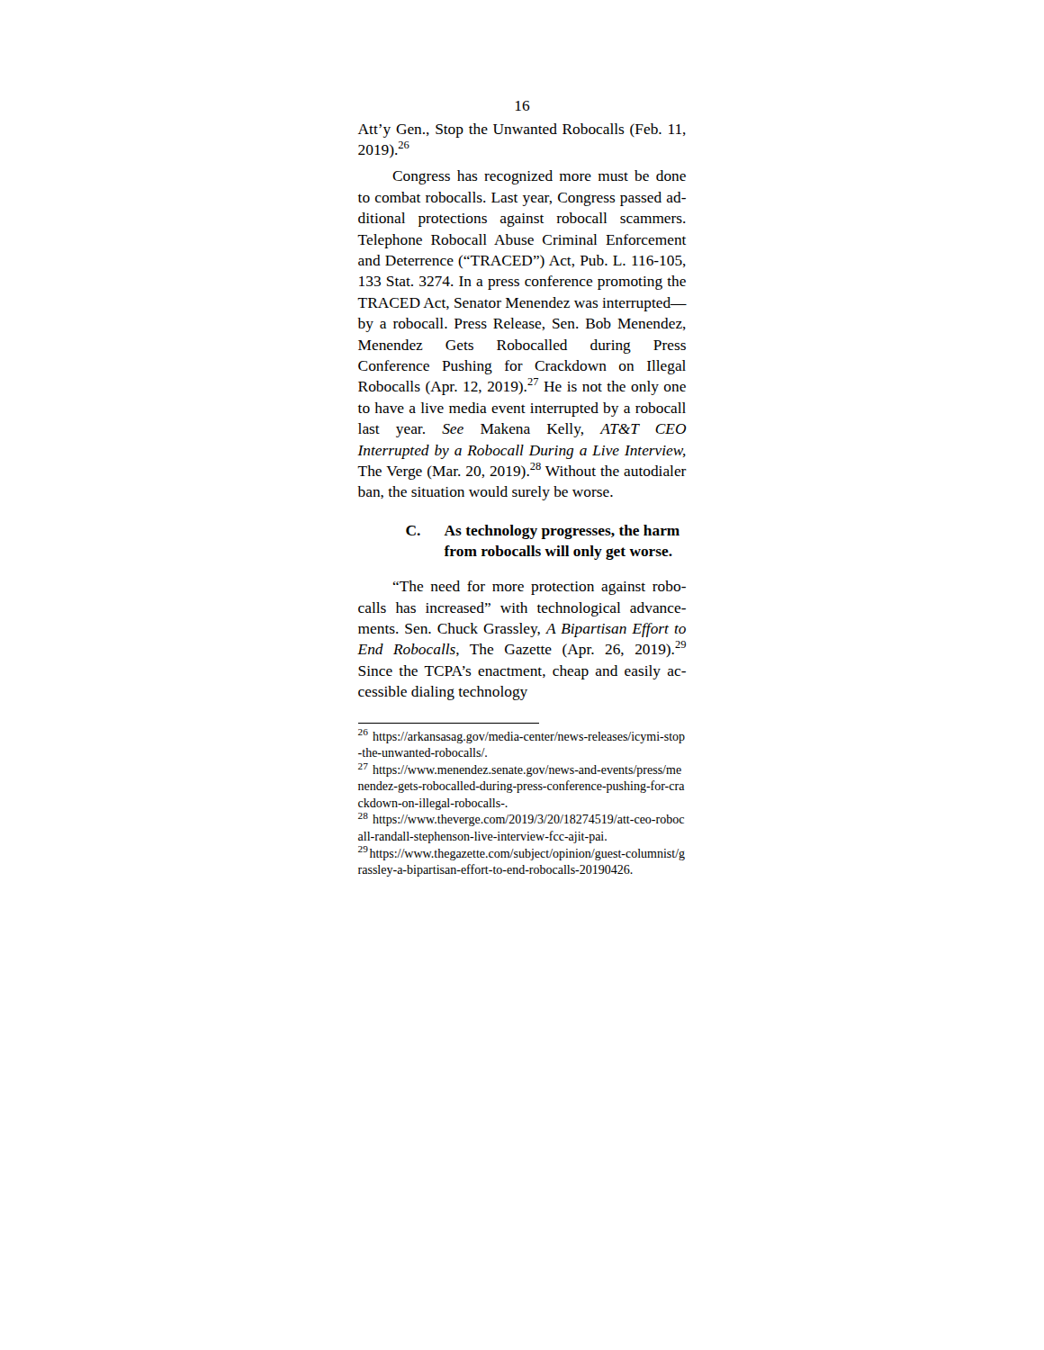16
Att’y Gen., Stop the Unwanted Robocalls (Feb. 11, 2019).26
Congress has recognized more must be done to combat robocalls. Last year, Congress passed additional protections against robocall scammers. Telephone Robocall Abuse Criminal Enforcement and Deterrence (“TRACED”) Act, Pub. L. 116-105, 133 Stat. 3274. In a press conference promoting the TRACED Act, Senator Menendez was interrupted—by a robocall. Press Release, Sen. Bob Menendez, Menendez Gets Robocalled during Press Conference Pushing for Crackdown on Illegal Robocalls (Apr. 12, 2019).27 He is not the only one to have a live media event interrupted by a robocall last year. See Makena Kelly, AT&T CEO Interrupted by a Robocall During a Live Interview, The Verge (Mar. 20, 2019).28 Without the autodialer ban, the situation would surely be worse.
C. As technology progresses, the harm from robocalls will only get worse.
“The need for more protection against robocalls has increased” with technological advancements. Sen. Chuck Grassley, A Bipartisan Effort to End Robocalls, The Gazette (Apr. 26, 2019).29 Since the TCPA’s enactment, cheap and easily accessible dialing technology
26 https://arkansasag.gov/media-center/news-releases/icymi-stop-the-unwanted-robocalls/.
27 https://www.menendez.senate.gov/news-and-events/press/menendez-gets-robocalled-during-press-conference-pushing-for-crackdown-on-illegal-robocalls-.
28 https://www.theverge.com/2019/3/20/18274519/att-ceo-robocall-randall-stephenson-live-interview-fcc-ajit-pai.
29https://www.thegazette.com/subject/opinion/guest-columnist/grassley-a-bipartisan-effort-to-end-robocalls-20190426.